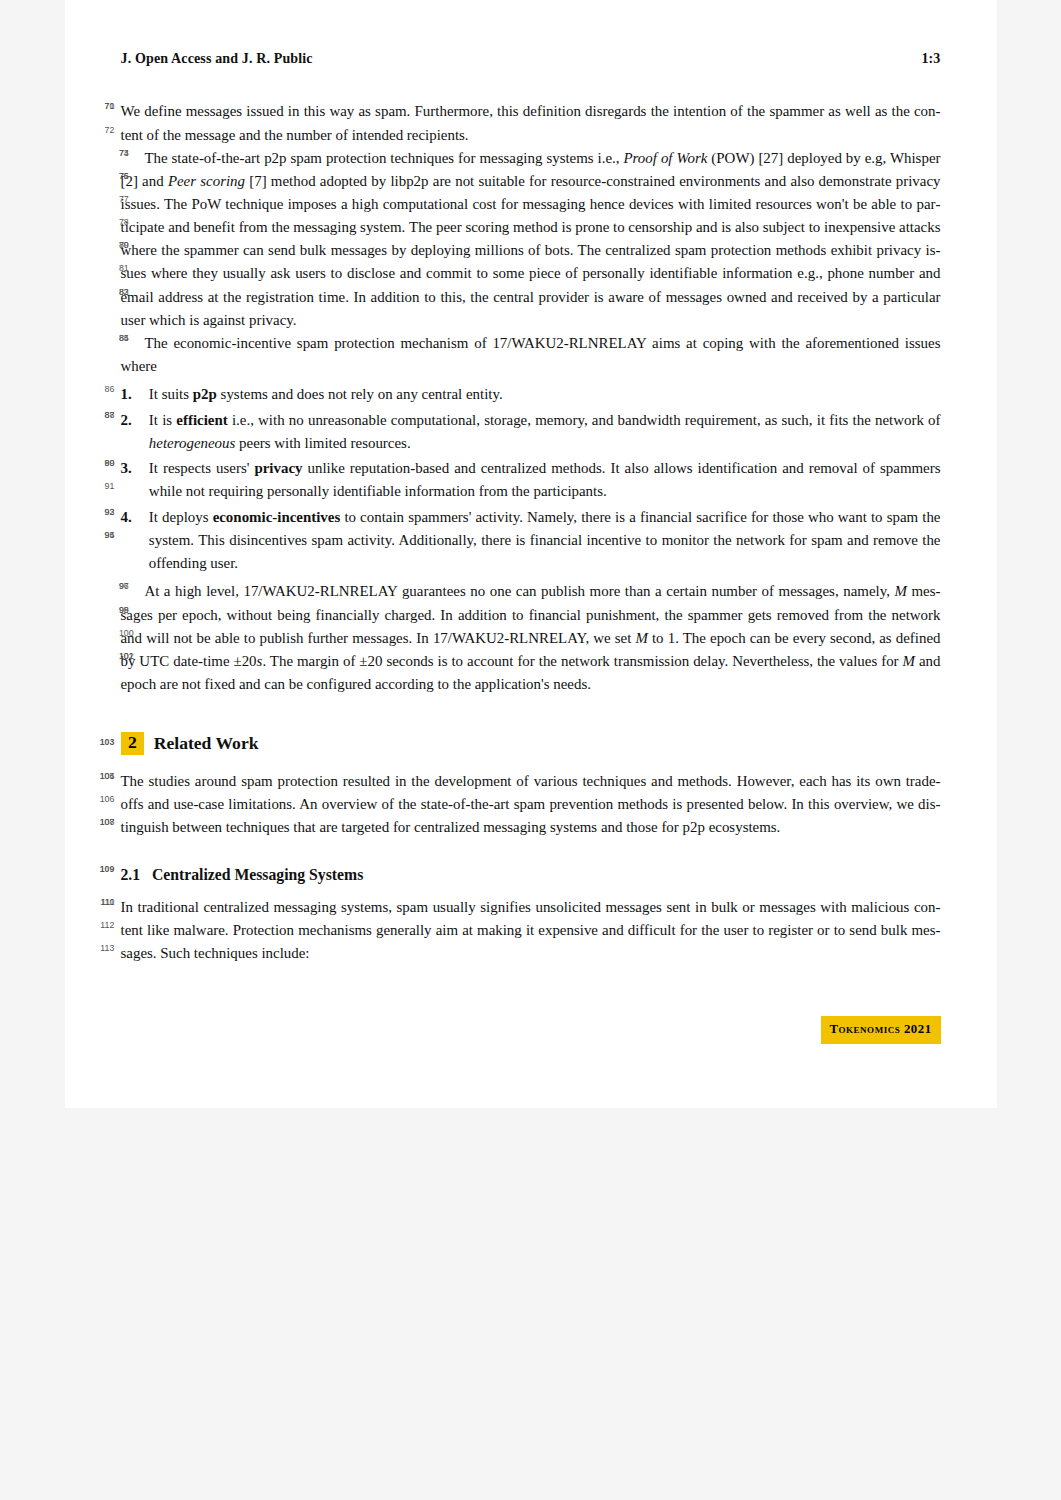J. Open Access and J. R. Public 1:3
70 We define messages issued in this way as spam. Furthermore, this definition disregards the 71intention of the spammer as well as the content of the message and the number of intended 72recipients.
73 The state-of-the-art p2p spam protection techniques for messaging systems i.e., Proof 74 of Work (POW) [27] deployed by e.g, Whisper [2] and Peer scoring [7] method adopted by 75libp2p are not suitable for resource-constrained environments and also demonstrate privacy 76issues. The PoW technique imposes a high computational cost for messaging hence devices 77with limited resources won't be able to participate and benefit from the messaging system. 78 The peer scoring method is prone to censorship and is also subject to inexpensive attacks 79where the spammer can send bulk messages by deploying millions of bots. The centralized 80spam protection methods exhibit privacy issues where they usually ask users to disclose and 81commit to some piece of personally identifiable information e.g., phone number and email 82address at the registration time. In addition to this, the central provider is aware of messages 83owned and received by a particular user which is against privacy.
84 The economic-incentive spam protection mechanism of 17/WAKU2-RLNRELAY aims at 85coping with the aforementioned issues where
861. It suits p2p systems and does not rely on any central entity.
872. It is efficient i.e., with no unreasonable computational, storage, memory, and bandwidth 88requirement, as such, it fits the network of heterogeneous peers with limited resources.
893. It respects users' privacy unlike reputation-based and centralized methods. It also 90allows identification and removal of spammers while not requiring personally identifiable 91information from the participants.
924. It deploys economic-incentives to contain spammers' activity. Namely, there is a 93financial sacrifice for those who want to spam the system. This disincentives spam 94activity. Additionally, there is financial incentive to monitor the network for spam and 95remove the offending user.
96 At a high level, 17/WAKU2-RLNRELAY guarantees no one can publish more than 97a certain number of messages, namely, M messages per epoch, without being financially 98charged. In addition to financial punishment, the spammer gets removed from the network 99and will not be able to publish further messages. In 17/WAKU2-RLNRELAY, we set M to 1001. The epoch can be every second, as defined by UTC date-time ±20s. The margin of ±20 101seconds is to account for the network transmission delay. Nevertheless, the values for M and 102epoch are not fixed and can be configured according to the application's needs.
1032 Related Work
104 The studies around spam protection resulted in the development of various techniques and 105methods. However, each has its own trade-offs and use-case limitations. An overview of the 106state-of-the-art spam prevention methods is presented below. In this overview, we distinguish 107between techniques that are targeted for centralized messaging systems and those for p2p 108ecosystems.
1092.1 Centralized Messaging Systems
110 In traditional centralized messaging systems, spam usually signifies unsolicited messages sent 111in bulk or messages with malicious content like malware. Protection mechanisms generally 112aim at making it expensive and difficult for the user to register or to send bulk messages. 113 Such techniques include:
Tokenomics 2021